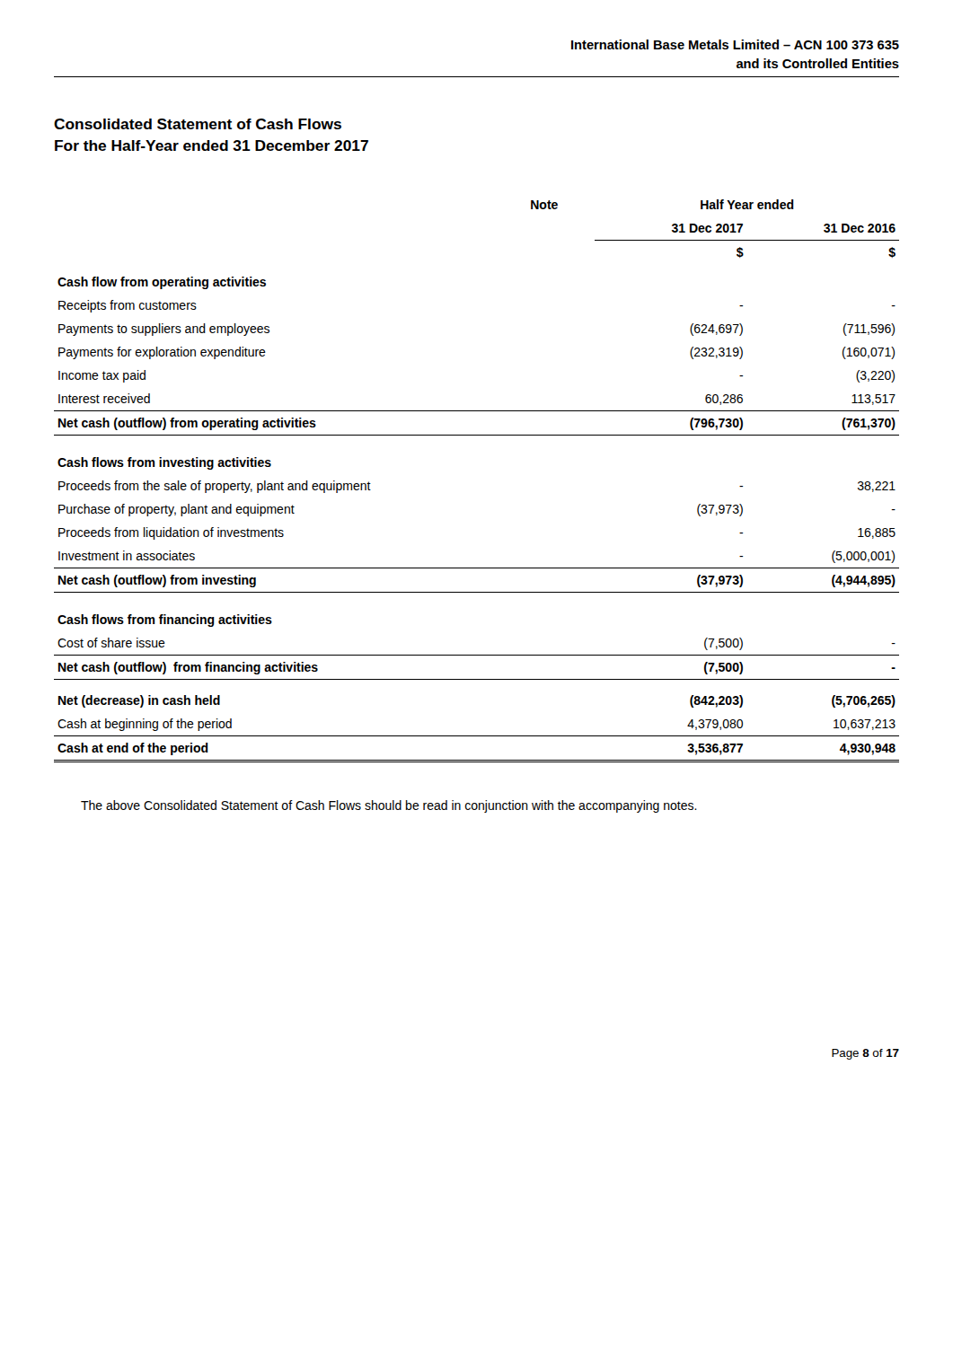International Base Metals Limited – ACN 100 373 635
and its Controlled Entities
Consolidated Statement of Cash Flows
For the Half-Year ended 31 December 2017
| | Note | Half Year ended |
| --- | --- | --- |
| | | 31 Dec 2017 | 31 Dec 2016 |
| | | $ | $ |
| Cash flow from operating activities | | | |
| Receipts from customers | | - | - |
| Payments to suppliers and employees | | (624,697) | (711,596) |
| Payments for exploration expenditure | | (232,319) | (160,071) |
| Income tax paid | | - | (3,220) |
| Interest received | | 60,286 | 113,517 |
| Net cash (outflow) from operating activities | | (796,730) | (761,370) |
| Cash flows from investing activities | | | |
| Proceeds from the sale of property, plant and equipment | | - | 38,221 |
| Purchase of property, plant and equipment | | (37,973) | - |
| Proceeds from liquidation of investments | | - | 16,885 |
| Investment in associates | | - | (5,000,001) |
| Net cash (outflow) from investing | | (37,973) | (4,944,895) |
| Cash flows from financing activities | | | |
| Cost of share issue | | (7,500) | - |
| Net cash (outflow) from financing activities | | (7,500) | - |
| Net (decrease) in cash held | | (842,203) | (5,706,265) |
| Cash at beginning of the period | | 4,379,080 | 10,637,213 |
| Cash at end of the period | | 3,536,877 | 4,930,948 |
The above Consolidated Statement of Cash Flows should be read in conjunction with the accompanying notes.
Page 8 of 17